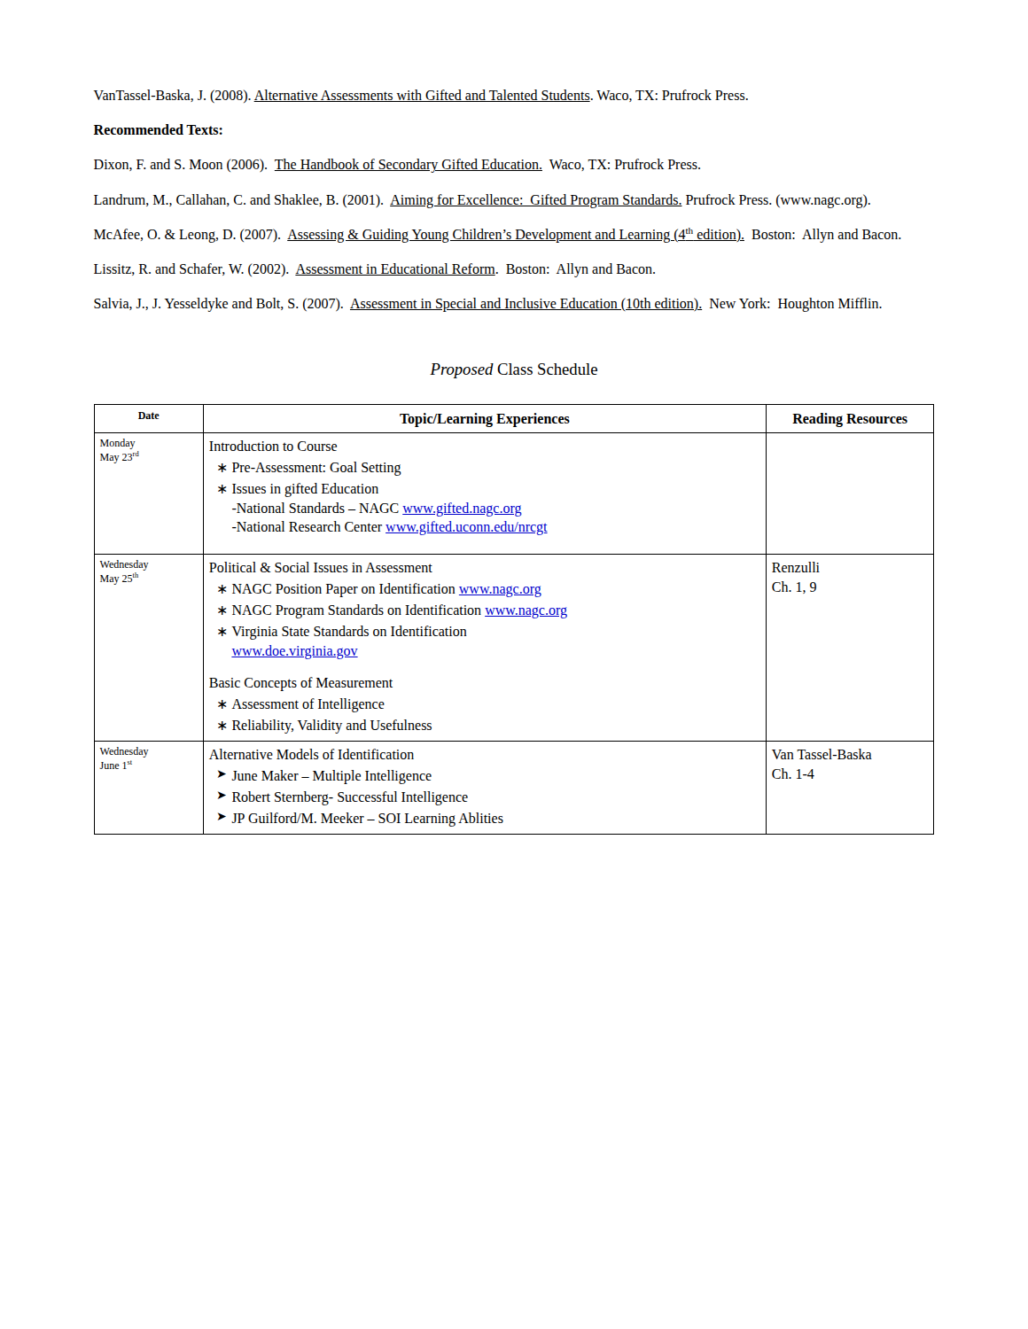VanTassel-Baska, J. (2008). Alternative Assessments with Gifted and Talented Students. Waco, TX: Prufrock Press.
Recommended Texts:
Dixon, F. and S. Moon (2006). The Handbook of Secondary Gifted Education. Waco, TX: Prufrock Press.
Landrum, M., Callahan, C. and Shaklee, B. (2001). Aiming for Excellence: Gifted Program Standards. Prufrock Press. (www.nagc.org).
McAfee, O. & Leong, D. (2007). Assessing & Guiding Young Children’s Development and Learning (4th edition). Boston: Allyn and Bacon.
Lissitz, R. and Schafer, W. (2002). Assessment in Educational Reform. Boston: Allyn and Bacon.
Salvia, J., J. Yesseldyke and Bolt, S. (2007). Assessment in Special and Inclusive Education (10th edition). New York: Houghton Mifflin.
Proposed Class Schedule
| Date | Topic/Learning Experiences | Reading Resources |
| --- | --- | --- |
| Monday May 23 rd | Introduction to Course Pre-Assessment: Goal Setting Issues in gifted Education -National Standards – NAGC www.gifted.nagc.org -National Research Center www.gifted.uconn.edu/nrcgt | |
| Wednesday May 25 th | Political & Social Issues in Assessment NAGC Position Paper on Identification www.nagc.org NAGC Program Standards on Identification www.nagc.org Virginia State Standards on Identification www.doe.virginia.gov Basic Concepts of Measurement Assessment of Intelligence Reliability, Validity and Usefulness | Renzulli Ch. 1, 9 |
| Wednesday June 1 st | Alternative Models of Identification June Maker – Multiple Intelligence Robert Sternberg- Successful Intelligence JP Guilford/M. Meeker – SOI Learning Ablities | Van Tassel-Baska Ch. 1-4 |